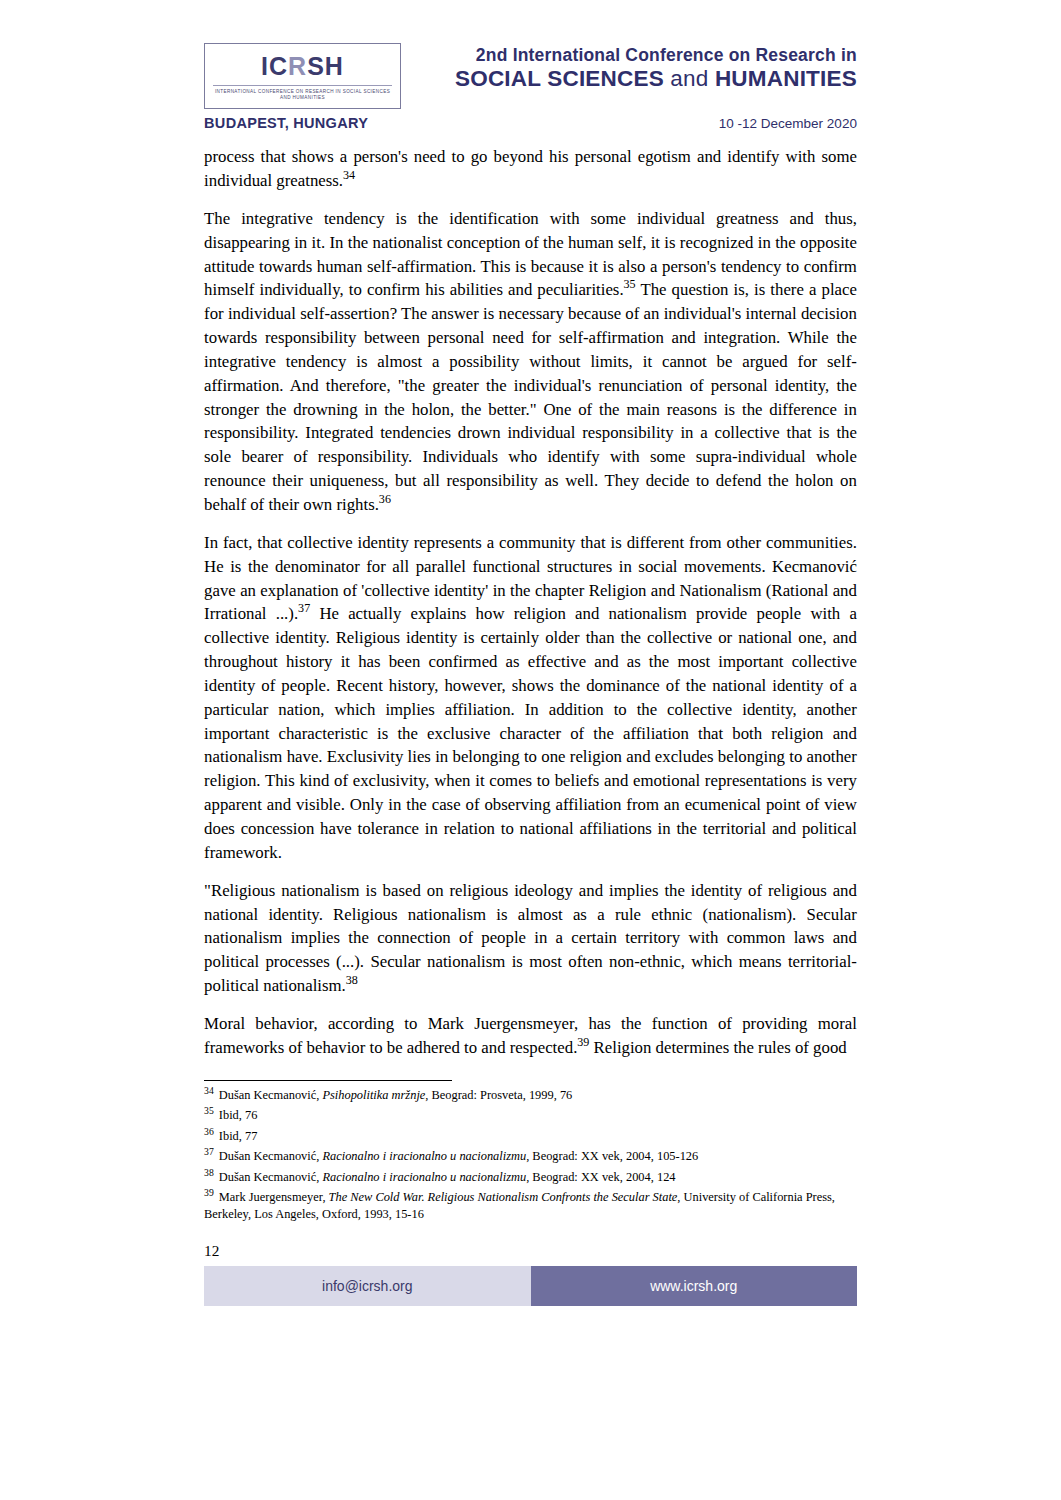ICRSH
INTERNATIONAL CONFERENCE ON RESEARCH IN SOCIAL SCIENCES AND HUMANITIES
2nd International Conference on Research in
SOCIAL SCIENCES and HUMANITIES
BUDAPEST, HUNGARY
10 -12 December 2020
process that shows a person's need to go beyond his personal egotism and identify with some individual greatness.34
The integrative tendency is the identification with some individual greatness and thus, disappearing in it. In the nationalist conception of the human self, it is recognized in the opposite attitude towards human self-affirmation. This is because it is also a person's tendency to confirm himself individually, to confirm his abilities and peculiarities.35 The question is, is there a place for individual self-assertion? The answer is necessary because of an individual's internal decision towards responsibility between personal need for self-affirmation and integration. While the integrative tendency is almost a possibility without limits, it cannot be argued for self-affirmation. And therefore, "the greater the individual's renunciation of personal identity, the stronger the drowning in the holon, the better." One of the main reasons is the difference in responsibility. Integrated tendencies drown individual responsibility in a collective that is the sole bearer of responsibility. Individuals who identify with some supra-individual whole renounce their uniqueness, but all responsibility as well. They decide to defend the holon on behalf of their own rights.36
In fact, that collective identity represents a community that is different from other communities. He is the denominator for all parallel functional structures in social movements. Kecmanović gave an explanation of 'collective identity' in the chapter Religion and Nationalism (Rational and Irrational ...).37 He actually explains how religion and nationalism provide people with a collective identity. Religious identity is certainly older than the collective or national one, and throughout history it has been confirmed as effective and as the most important collective identity of people. Recent history, however, shows the dominance of the national identity of a particular nation, which implies affiliation. In addition to the collective identity, another important characteristic is the exclusive character of the affiliation that both religion and nationalism have. Exclusivity lies in belonging to one religion and excludes belonging to another religion. This kind of exclusivity, when it comes to beliefs and emotional representations is very apparent and visible. Only in the case of observing affiliation from an ecumenical point of view does concession have tolerance in relation to national affiliations in the territorial and political framework.
"Religious nationalism is based on religious ideology and implies the identity of religious and national identity. Religious nationalism is almost as a rule ethnic (nationalism). Secular nationalism implies the connection of people in a certain territory with common laws and political processes (...). Secular nationalism is most often non-ethnic, which means territorial-political nationalism.38
Moral behavior, according to Mark Juergensmeyer, has the function of providing moral frameworks of behavior to be adhered to and respected.39 Religion determines the rules of good
34 Dušan Kecmanović, Psihopolitika mržnje, Beograd: Prosveta, 1999, 76
35 Ibid, 76
36 Ibid, 77
37 Dušan Kecmanović, Racionalno i iracionalno u nacionalizmu, Beograd: XX vek, 2004, 105-126
38 Dušan Kecmanović, Racionalno i iracionalno u nacionalizmu, Beograd: XX vek, 2004, 124
39 Mark Juergensmeyer, The New Cold War. Religious Nationalism Confronts the Secular State, University of California Press, Berkeley, Los Angeles, Oxford, 1993, 15-16
12
info@icrsh.org
www.icrsh.org